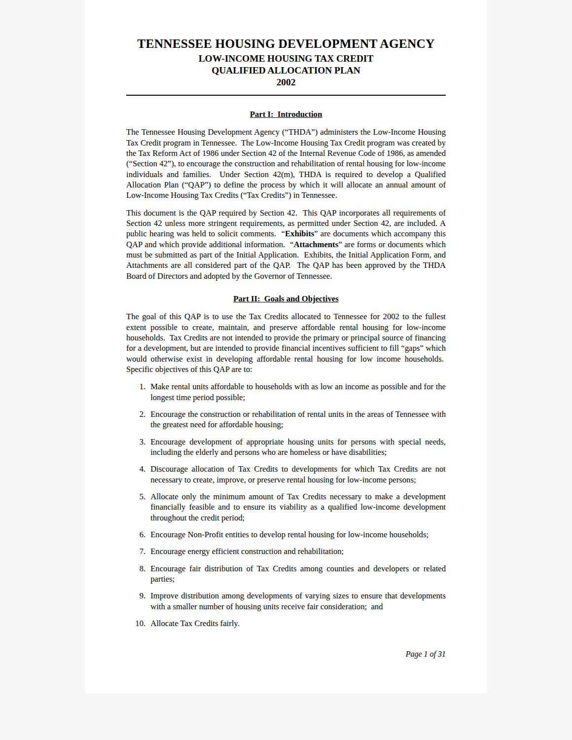TENNESSEE HOUSING DEVELOPMENT AGENCY
LOW-INCOME HOUSING TAX CREDIT
QUALIFIED ALLOCATION PLAN
2002
Part I: Introduction
The Tennessee Housing Development Agency (“THDA”) administers the Low-Income Housing Tax Credit program in Tennessee. The Low-Income Housing Tax Credit program was created by the Tax Reform Act of 1986 under Section 42 of the Internal Revenue Code of 1986, as amended (“Section 42”), to encourage the construction and rehabilitation of rental housing for low-income individuals and families. Under Section 42(m), THDA is required to develop a Qualified Allocation Plan (“QAP”) to define the process by which it will allocate an annual amount of Low-Income Housing Tax Credits (“Tax Credits”) in Tennessee.
This document is the QAP required by Section 42. This QAP incorporates all requirements of Section 42 unless more stringent requirements, as permitted under Section 42, are included. A public hearing was held to solicit comments. “Exhibits” are documents which accompany this QAP and which provide additional information. “Attachments” are forms or documents which must be submitted as part of the Initial Application. Exhibits, the Initial Application Form, and Attachments are all considered part of the QAP. The QAP has been approved by the THDA Board of Directors and adopted by the Governor of Tennessee.
Part II: Goals and Objectives
The goal of this QAP is to use the Tax Credits allocated to Tennessee for 2002 to the fullest extent possible to create, maintain, and preserve affordable rental housing for low-income households. Tax Credits are not intended to provide the primary or principal source of financing for a development, but are intended to provide financial incentives sufficient to fill “gaps” which would otherwise exist in developing affordable rental housing for low income households. Specific objectives of this QAP are to:
Make rental units affordable to households with as low an income as possible and for the longest time period possible;
Encourage the construction or rehabilitation of rental units in the areas of Tennessee with the greatest need for affordable housing;
Encourage development of appropriate housing units for persons with special needs, including the elderly and persons who are homeless or have disabilities;
Discourage allocation of Tax Credits to developments for which Tax Credits are not necessary to create, improve, or preserve rental housing for low-income persons;
Allocate only the minimum amount of Tax Credits necessary to make a development financially feasible and to ensure its viability as a qualified low-income development throughout the credit period;
Encourage Non-Profit entities to develop rental housing for low-income households;
Encourage energy efficient construction and rehabilitation;
Encourage fair distribution of Tax Credits among counties and developers or related parties;
Improve distribution among developments of varying sizes to ensure that developments with a smaller number of housing units receive fair consideration; and
Allocate Tax Credits fairly.
Page 1 of 31